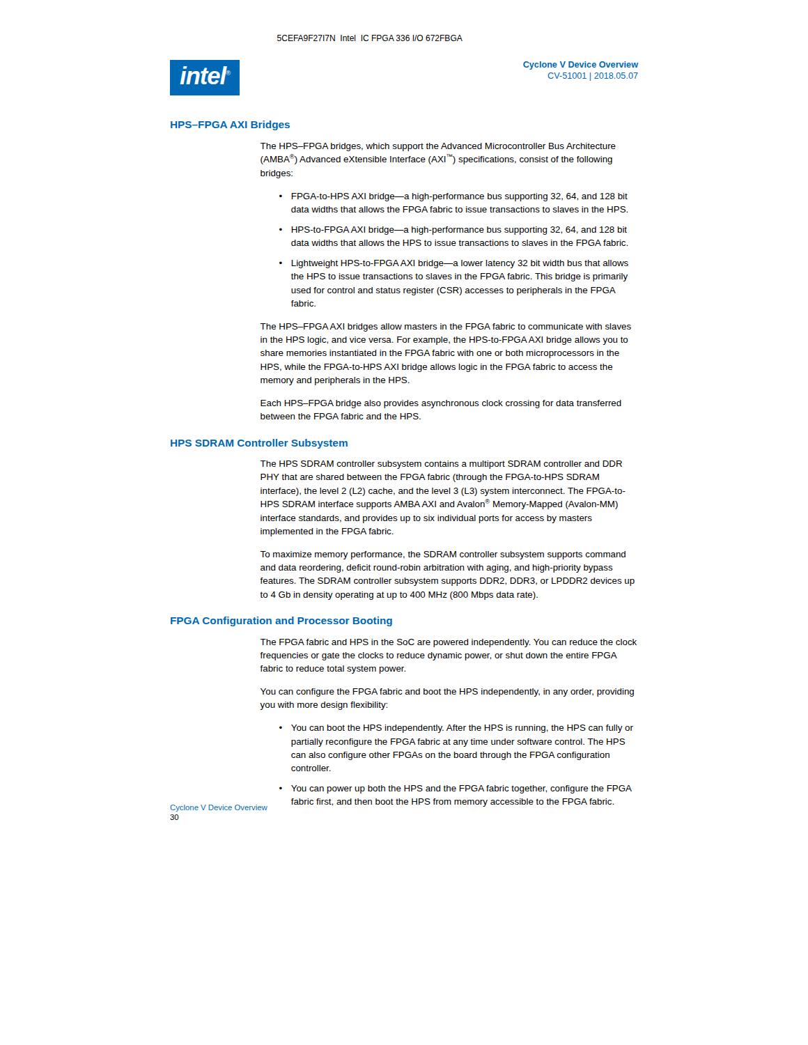5CEFA9F27I7N Intel IC FPGA 336 I/O 672FBGA
intel®
Cyclone V Device Overview
CV-51001 | 2018.05.07
HPS–FPGA AXI Bridges
The HPS–FPGA bridges, which support the Advanced Microcontroller Bus Architecture (AMBA®) Advanced eXtensible Interface (AXI™) specifications, consist of the following bridges:
FPGA-to-HPS AXI bridge—a high-performance bus supporting 32, 64, and 128 bit data widths that allows the FPGA fabric to issue transactions to slaves in the HPS.
HPS-to-FPGA AXI bridge—a high-performance bus supporting 32, 64, and 128 bit data widths that allows the HPS to issue transactions to slaves in the FPGA fabric.
Lightweight HPS-to-FPGA AXI bridge—a lower latency 32 bit width bus that allows the HPS to issue transactions to slaves in the FPGA fabric. This bridge is primarily used for control and status register (CSR) accesses to peripherals in the FPGA fabric.
The HPS–FPGA AXI bridges allow masters in the FPGA fabric to communicate with slaves in the HPS logic, and vice versa. For example, the HPS-to-FPGA AXI bridge allows you to share memories instantiated in the FPGA fabric with one or both microprocessors in the HPS, while the FPGA-to-HPS AXI bridge allows logic in the FPGA fabric to access the memory and peripherals in the HPS.
Each HPS–FPGA bridge also provides asynchronous clock crossing for data transferred between the FPGA fabric and the HPS.
HPS SDRAM Controller Subsystem
The HPS SDRAM controller subsystem contains a multiport SDRAM controller and DDR PHY that are shared between the FPGA fabric (through the FPGA-to-HPS SDRAM interface), the level 2 (L2) cache, and the level 3 (L3) system interconnect. The FPGA-to-HPS SDRAM interface supports AMBA AXI and Avalon® Memory-Mapped (Avalon-MM) interface standards, and provides up to six individual ports for access by masters implemented in the FPGA fabric.
To maximize memory performance, the SDRAM controller subsystem supports command and data reordering, deficit round-robin arbitration with aging, and high-priority bypass features. The SDRAM controller subsystem supports DDR2, DDR3, or LPDDR2 devices up to 4 Gb in density operating at up to 400 MHz (800 Mbps data rate).
FPGA Configuration and Processor Booting
The FPGA fabric and HPS in the SoC are powered independently. You can reduce the clock frequencies or gate the clocks to reduce dynamic power, or shut down the entire FPGA fabric to reduce total system power.
You can configure the FPGA fabric and boot the HPS independently, in any order, providing you with more design flexibility:
You can boot the HPS independently. After the HPS is running, the HPS can fully or partially reconfigure the FPGA fabric at any time under software control. The HPS can also configure other FPGAs on the board through the FPGA configuration controller.
You can power up both the HPS and the FPGA fabric together, configure the FPGA fabric first, and then boot the HPS from memory accessible to the FPGA fabric.
Cyclone V Device Overview
30